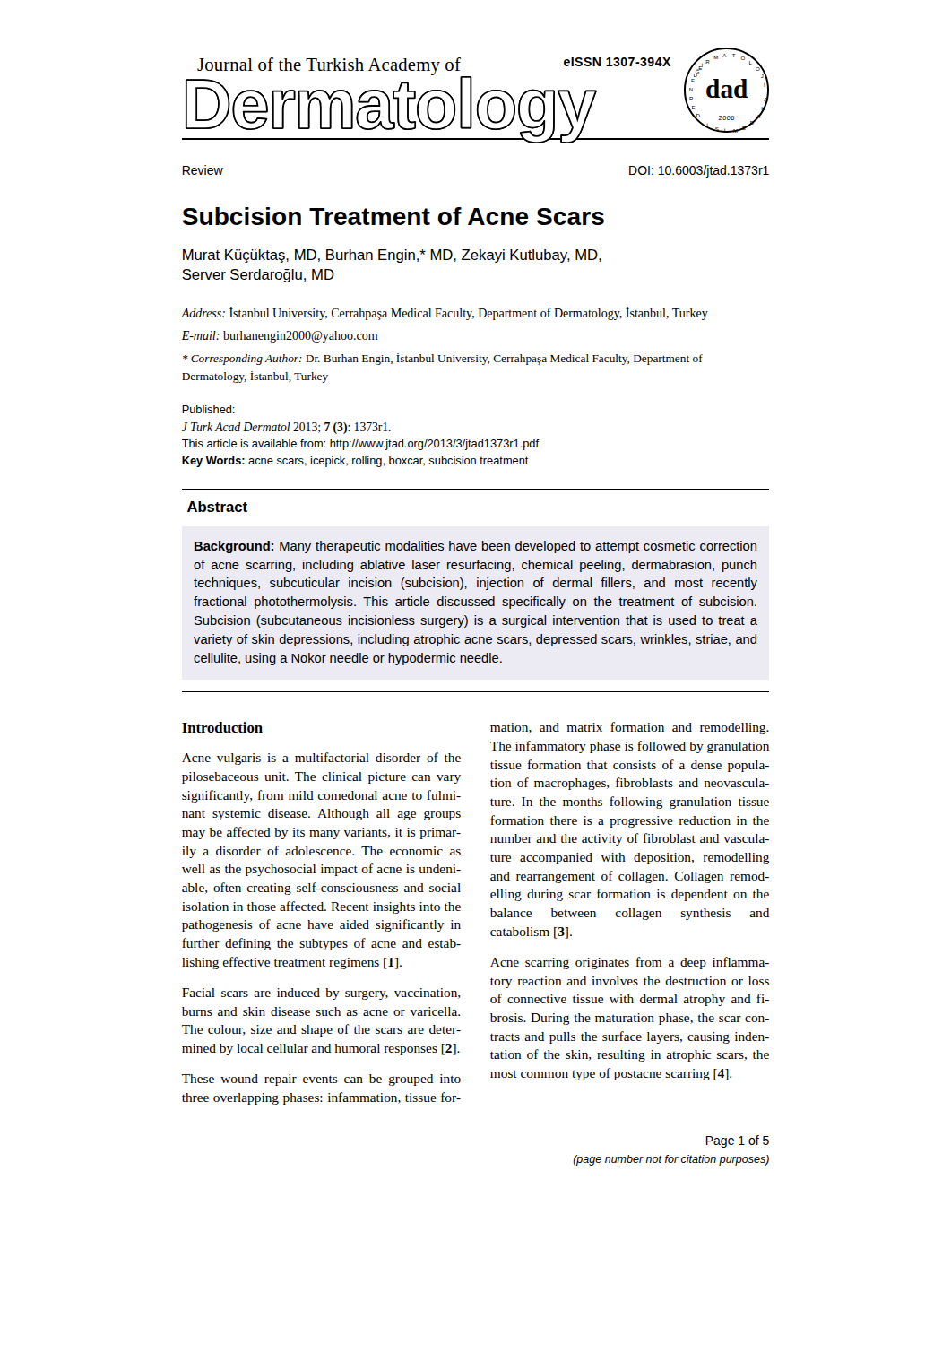Journal of the Turkish Academy of eISSN 1307-394X
Dermatology
D E R M A T O L O J İ A K A D E M İ S İ D E R N E Ğ İ
dad
2006
Review
DOI: 10.6003/jtad.1373r1
Subcision Treatment of Acne Scars
Murat Küçüktaş, MD, Burhan Engin,* MD, Zekayi Kutlubay, MD,
Server Serdaroğlu, MD
Address: İstanbul University, Cerrahpaşa Medical Faculty, Department of Dermatology, İstanbul, Turkey
E-mail: burhanengin2000@yahoo.com
* Corresponding Author: Dr. Burhan Engin, İstanbul University, Cerrahpaşa Medical Faculty, Department of Dermatology, İstanbul, Turkey
Published:
J Turk Acad Dermatol 2013; 7 (3): 1373r1.
This article is available from: http://www.jtad.org/2013/3/jtad1373r1.pdf
Key Words: acne scars, icepick, rolling, boxcar, subcision treatment
Abstract
Background: Many therapeutic modalities have been developed to attempt cosmetic correction of acne scarring, including ablative laser resurfacing, chemical peeling, dermabrasion, punch techniques, subcuticular incision (subcision), injection of dermal fillers, and most recently fractional photothermolysis. This article discussed specifically on the treatment of subcision. Subcision (subcutaneous incisionless surgery) is a surgical intervention that is used to treat a variety of skin depressions, including atrophic acne scars, depressed scars, wrinkles, striae, and cellulite, using a Nokor needle or hypodermic needle.
Introduction
Acne vulgaris is a multifactorial disorder of the pilosebaceous unit. The clinical picture can vary significantly, from mild comedonal acne to fulminant systemic disease. Although all age groups may be affected by its many variants, it is primarily a disorder of adolescence. The economic as well as the psychosocial impact of acne is undeniable, often creating self-consciousness and social isolation in those affected. Recent insights into the pathogenesis of acne have aided significantly in further defining the subtypes of acne and establishing effective treatment regimens [1].
Facial scars are induced by surgery, vaccination, burns and skin disease such as acne or varicella. The colour, size and shape of the scars are determined by local cellular and humoral responses [2].
These wound repair events can be grouped into three overlapping phases: infammation, tissue formation, and matrix formation and remodelling. The infammatory phase is followed by granulation tissue formation that consists of a dense population of macrophages, fibroblasts and neovasculature. In the months following granulation tissue formation there is a progressive reduction in the number and the activity of fibroblast and vasculature accompanied with deposition, remodelling and rearrangement of collagen. Collagen remodelling during scar formation is dependent on the balance between collagen synthesis and catabolism [3].
Acne scarring originates from a deep inflammatory reaction and involves the destruction or loss of connective tissue with dermal atrophy and fibrosis. During the maturation phase, the scar contracts and pulls the surface layers, causing indentation of the skin, resulting in atrophic scars, the most common type of postacne scarring [4].
Page 1 of 5
(page number not for citation purposes)